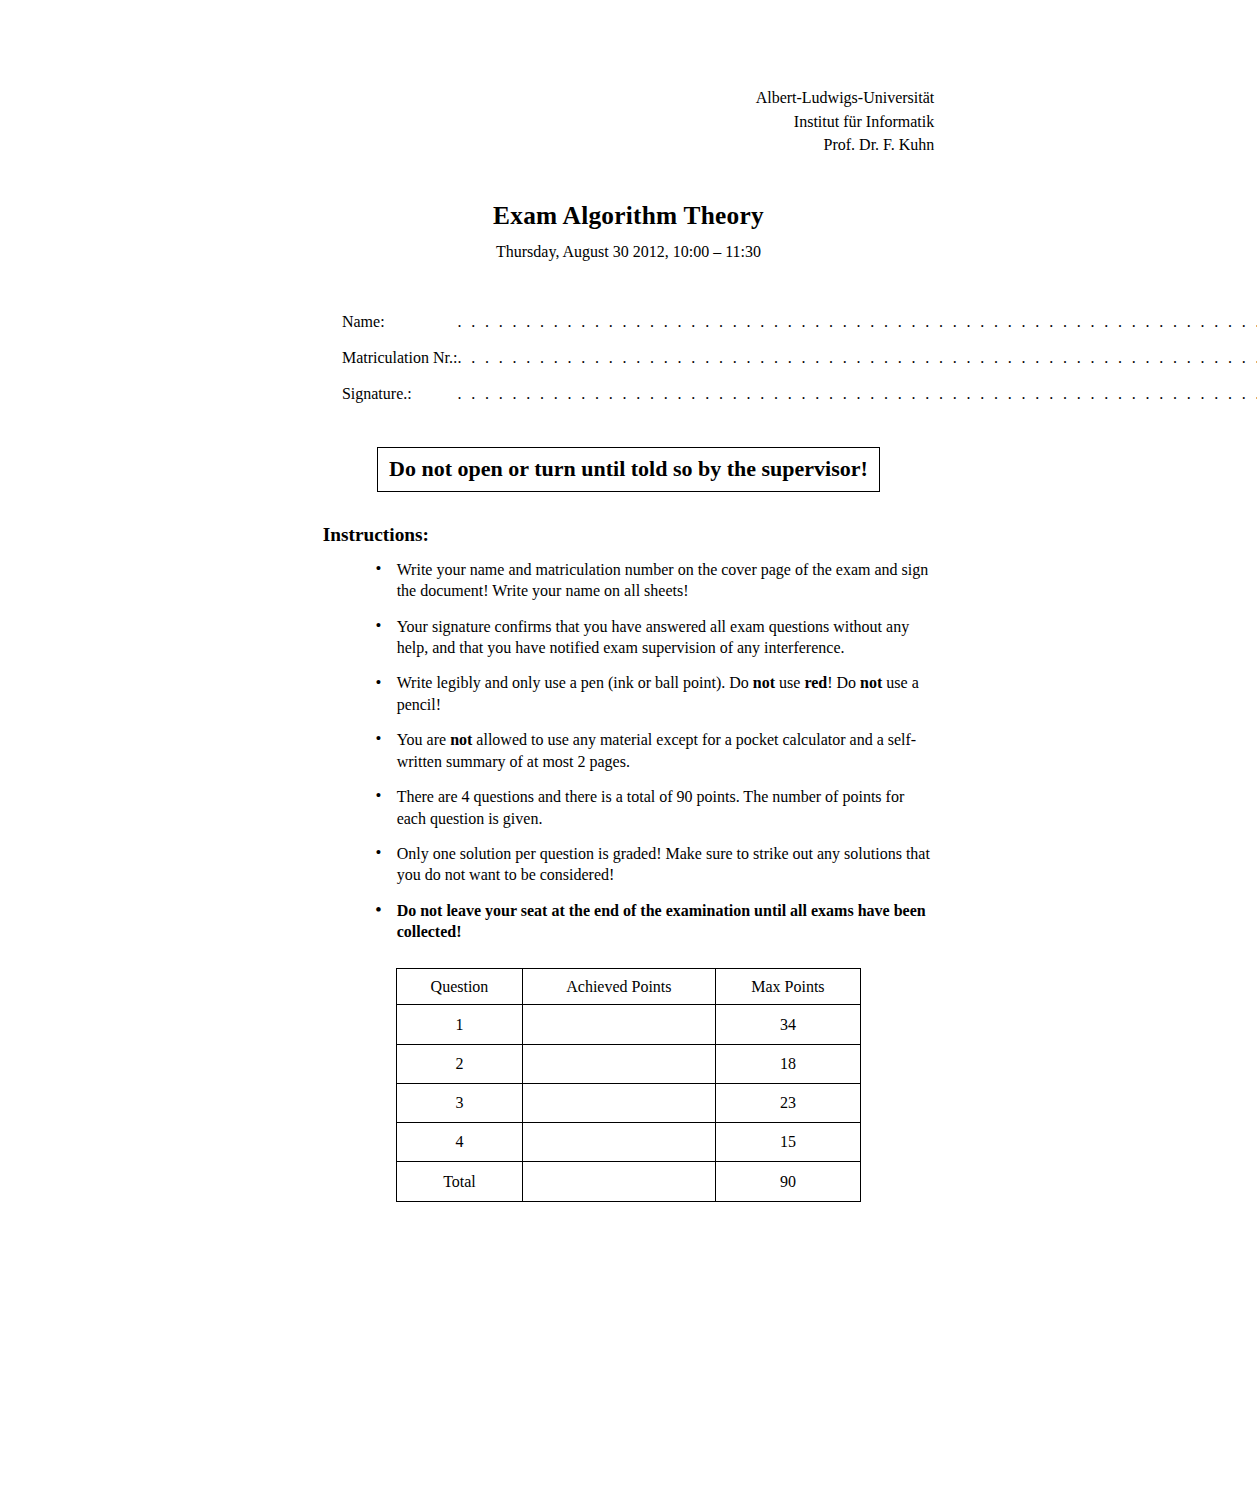Albert-Ludwigs-Universität
Institut für Informatik
Prof. Dr. F. Kuhn
Exam Algorithm Theory
Thursday, August 30 2012, 10:00 – 11:30
| Name: | . . . . . . . . . . . . . . . . . . . . . . . . . . . . . . . . . . . . . . . . . . . . . . . . . . . . . . . . . . . . . |
| Matriculation Nr.: | . . . . . . . . . . . . . . . . . . . . . . . . . . . . . . . . . . . . . . . . . . . . . . . . . . . . . . . . . . . . . |
| Signature.: | . . . . . . . . . . . . . . . . . . . . . . . . . . . . . . . . . . . . . . . . . . . . . . . . . . . . . . . . . . . . . |
Do not open or turn until told so by the supervisor!
Instructions:
Write your name and matriculation number on the cover page of the exam and sign the document! Write your name on all sheets!
Your signature confirms that you have answered all exam questions without any help, and that you have notified exam supervision of any interference.
Write legibly and only use a pen (ink or ball point). Do not use red! Do not use a pencil!
You are not allowed to use any material except for a pocket calculator and a self-written summary of at most 2 pages.
There are 4 questions and there is a total of 90 points. The number of points for each question is given.
Only one solution per question is graded! Make sure to strike out any solutions that you do not want to be considered!
Do not leave your seat at the end of the examination until all exams have been collected!
| Question | Achieved Points | Max Points |
| --- | --- | --- |
| 1 | | 34 |
| 2 | | 18 |
| 3 | | 23 |
| 4 | | 15 |
| Total | | 90 |